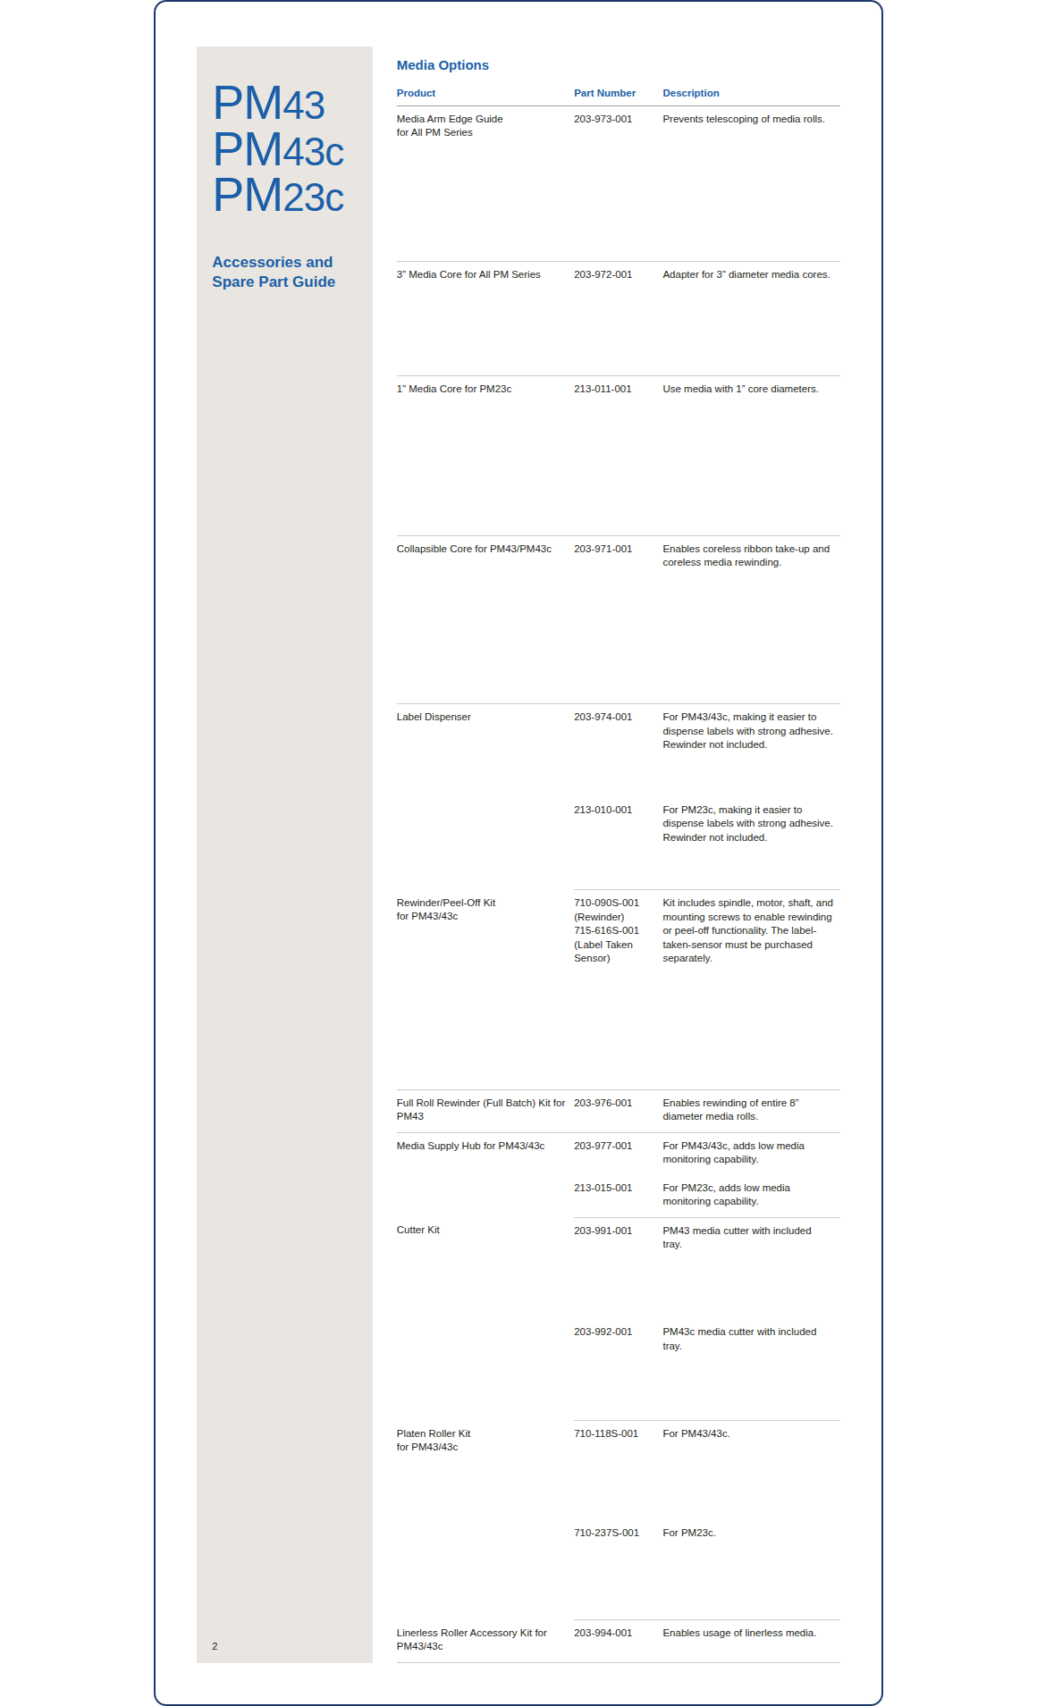PM43
PM43c
PM23c
Accessories and
Spare Part Guide
2
Media Options
| Product | Part Number | Description |
| --- | --- | --- |
| Media Arm Edge Guide for All PM Series | 203-973-001 | Prevents telescoping of media rolls. |
| 3” Media Core for All PM Series | 203-972-001 | Adapter for 3” diameter media cores. |
| 1” Media Core for PM23c | 213-011-001 | Use media with 1” core diameters. |
| Collapsible Core for PM43/PM43c | 203-971-001 | Enables coreless ribbon take-up and coreless media rewinding. |
| Label Dispenser | 203-974-001 | For PM43/43c, making it easier to dispense labels with strong adhesive. Rewinder not included. |
| 213-010-001 | For PM23c, making it easier to dispense labels with strong adhesive. Rewinder not included. |
| Rewinder/Peel-Off Kit for PM43/43c | 710-090S-001 (Rewinder) 715-616S-001 (Label Taken Sensor) | Kit includes spindle, motor, shaft, and mounting screws to enable rewinding or peel-off functionality. The label-taken-sensor must be purchased separately. |
| Full Roll Rewinder (Full Batch) Kit for PM43 | 203-976-001 | Enables rewinding of entire 8” diameter media rolls. |
| Media Supply Hub for PM43/43c | 203-977-001 | For PM43/43c, adds low media monitoring capability. |
| 213-015-001 | For PM23c, adds low media monitoring capability. |
| Cutter Kit | 203-991-001 | PM43 media cutter with included tray. |
| 203-992-001 | PM43c media cutter with included tray. |
| Platen Roller Kit for PM43/43c | 710-118S-001 | For PM43/43c. |
| 710-237S-001 | For PM23c. |
| Linerless Roller Accessory Kit for PM43/43c | 203-994-001 | Enables usage of linerless media. |